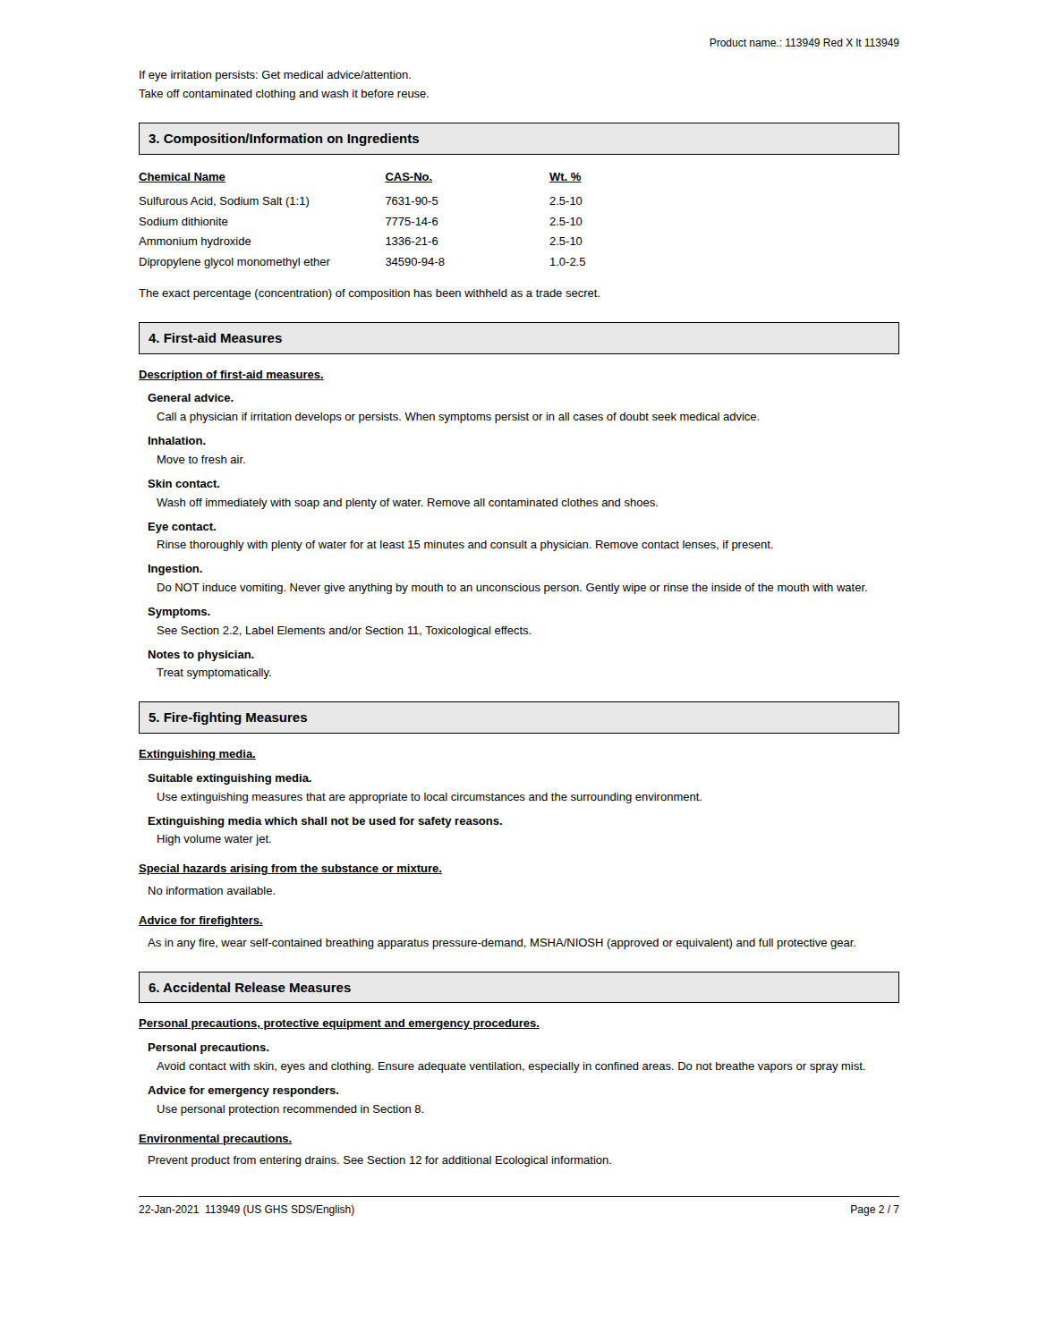Product name.: 113949 Red X lt 113949
If eye irritation persists: Get medical advice/attention.
Take off contaminated clothing and wash it before reuse.
3. Composition/Information on Ingredients
| Chemical Name | CAS-No. | Wt. % |
| --- | --- | --- |
| Sulfurous Acid, Sodium Salt (1:1) | 7631-90-5 | 2.5-10 |
| Sodium dithionite | 7775-14-6 | 2.5-10 |
| Ammonium hydroxide | 1336-21-6 | 2.5-10 |
| Dipropylene glycol monomethyl ether | 34590-94-8 | 1.0-2.5 |
The exact percentage (concentration) of composition has been withheld as a trade secret.
4. First-aid Measures
Description of first-aid measures.
General advice.
Call a physician if irritation develops or persists. When symptoms persist or in all cases of doubt seek medical advice.
Inhalation.
Move to fresh air.
Skin contact.
Wash off immediately with soap and plenty of water. Remove all contaminated clothes and shoes.
Eye contact.
Rinse thoroughly with plenty of water for at least 15 minutes and consult a physician. Remove contact lenses, if present.
Ingestion.
Do NOT induce vomiting. Never give anything by mouth to an unconscious person. Gently wipe or rinse the inside of the mouth with water.
Symptoms.
See Section 2.2, Label Elements and/or Section 11, Toxicological effects.
Notes to physician.
Treat symptomatically.
5. Fire-fighting Measures
Extinguishing media.
Suitable extinguishing media.
Use extinguishing measures that are appropriate to local circumstances and the surrounding environment.
Extinguishing media which shall not be used for safety reasons.
High volume water jet.
Special hazards arising from the substance or mixture.
No information available.
Advice for firefighters.
As in any fire, wear self-contained breathing apparatus pressure-demand, MSHA/NIOSH (approved or equivalent) and full protective gear.
6. Accidental Release Measures
Personal precautions, protective equipment and emergency procedures.
Personal precautions.
Avoid contact with skin, eyes and clothing. Ensure adequate ventilation, especially in confined areas. Do not breathe vapors or spray mist.
Advice for emergency responders.
Use personal protection recommended in Section 8.
Environmental precautions.
Prevent product from entering drains. See Section 12 for additional Ecological information.
22-Jan-2021 113949 (US GHS SDS/English) Page 2 / 7